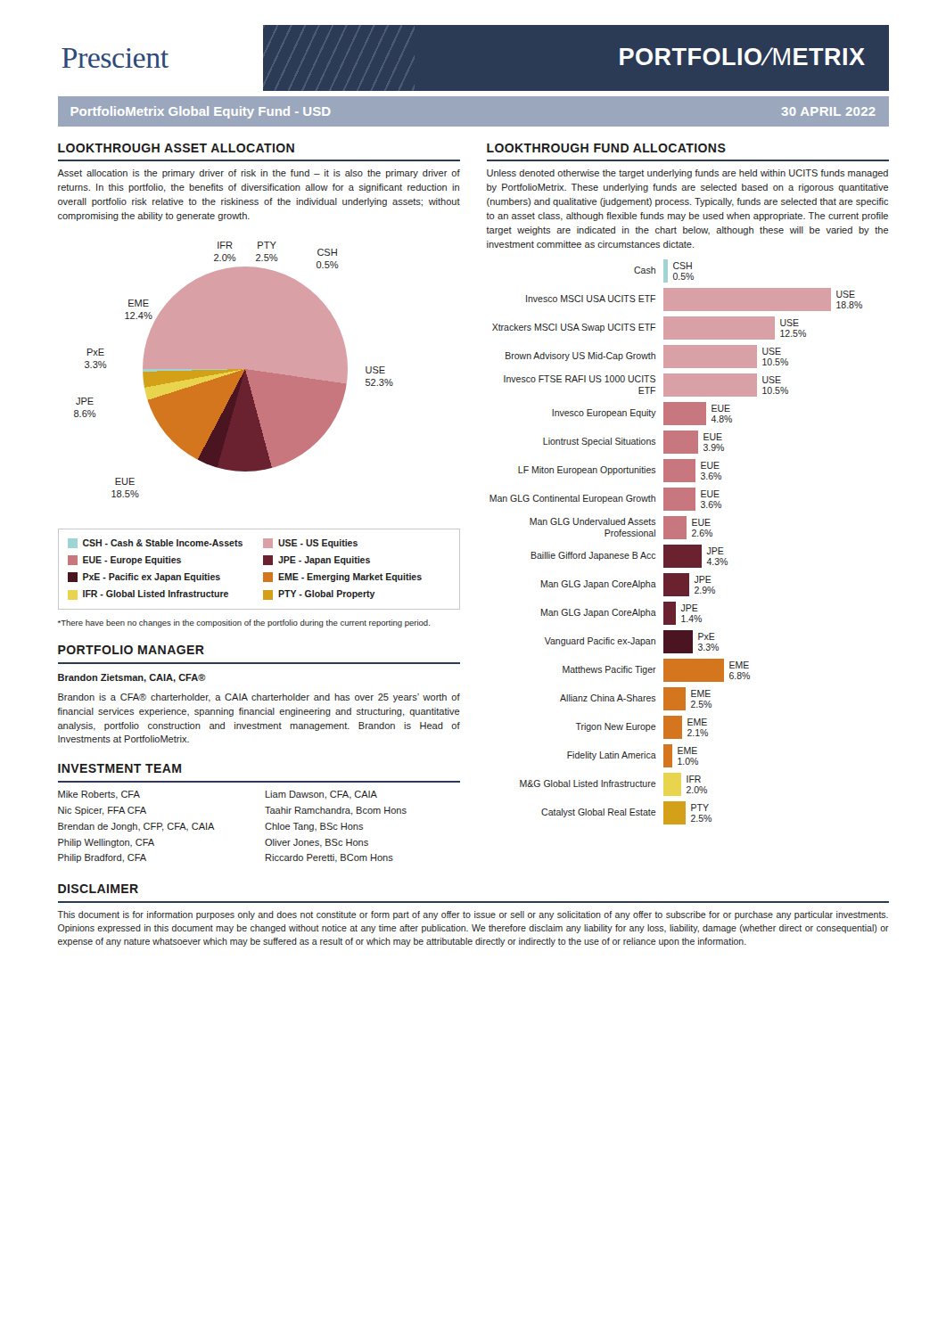Prescient
PORTFOLIO/METRIX
PortfolioMetrix Global Equity Fund - USD 30 APRIL 2022
Lookthrough Asset Allocation
Asset allocation is the primary driver of risk in the fund – it is also the primary driver of returns. In this portfolio, the benefits of diversification allow for a significant reduction in overall portfolio risk relative to the riskiness of the individual underlying assets; without compromising the ability to generate growth.
USE52.3%
EUE18.5%
JPE8.6%
PxE3.3%
EME12.4%
IFR2.0%
PTY2.5%
CSH0.5%
CSH - Cash & Stable Income-Assets
USE - US Equities
EUE - Europe Equities
JPE - Japan Equities
PxE - Pacific ex Japan Equities
EME - Emerging Market Equities
IFR - Global Listed Infrastructure
PTY - Global Property
*There have been no changes in the composition of the portfolio during the current reporting period.
Portfolio Manager
Brandon Zietsman, CAIA, CFA®
Brandon is a CFA® charterholder, a CAIA charterholder and has over 25 years’ worth of financial services experience, spanning financial engineering and structuring, quantitative analysis, portfolio construction and investment management. Brandon is Head of Investments at PortfolioMetrix.
Investment Team
Mike Roberts, CFA
Liam Dawson, CFA, CAIA
Nic Spicer, FFA CFA
Taahir Ramchandra, Bcom Hons
Brendan de Jongh, CFP, CFA, CAIA
Chloe Tang, BSc Hons
Philip Wellington, CFA
Oliver Jones, BSc Hons
Philip Bradford, CFA
Riccardo Peretti, BCom Hons
Lookthrough Fund Allocations
Unless denoted otherwise the target underlying funds are held within UCITS funds managed by PortfolioMetrix. These underlying funds are selected based on a rigorous quantitative (numbers) and qualitative (judgement) process. Typically, funds are selected that are specific to an asset class, although flexible funds may be used when appropriate. The current profile target weights are indicated in the chart below, although these will be varied by the investment committee as circumstances dictate.
Cash
CSH
0.5%
Invesco MSCI USA UCITS ETF
USE
18.8%
Xtrackers MSCI USA Swap UCITS ETF
USE
12.5%
Brown Advisory US Mid-Cap Growth
USE
10.5%
Invesco FTSE RAFI US 1000 UCITS ETF
USE
10.5%
Invesco European Equity
EUE
4.8%
Liontrust Special Situations
EUE
3.9%
LF Miton European Opportunities
EUE
3.6%
Man GLG Continental European Growth
EUE
3.6%
Man GLG Undervalued Assets Professional
EUE
2.6%
Baillie Gifford Japanese B Acc
JPE
4.3%
Man GLG Japan CoreAlpha
JPE
2.9%
Man GLG Japan CoreAlpha
JPE
1.4%
Vanguard Pacific ex-Japan
PxE
3.3%
Matthews Pacific Tiger
EME
6.8%
Allianz China A-Shares
EME
2.5%
Trigon New Europe
EME
2.1%
Fidelity Latin America
EME
1.0%
M&G Global Listed Infrastructure
IFR
2.0%
Catalyst Global Real Estate
PTY
2.5%
Disclaimer
This document is for information purposes only and does not constitute or form part of any offer to issue or sell or any solicitation of any offer to subscribe for or purchase any particular investments. Opinions expressed in this document may be changed without notice at any time after publication. We therefore disclaim any liability for any loss, liability, damage (whether direct or consequential) or expense of any nature whatsoever which may be suffered as a result of or which may be attributable directly or indirectly to the use of or reliance upon the information.